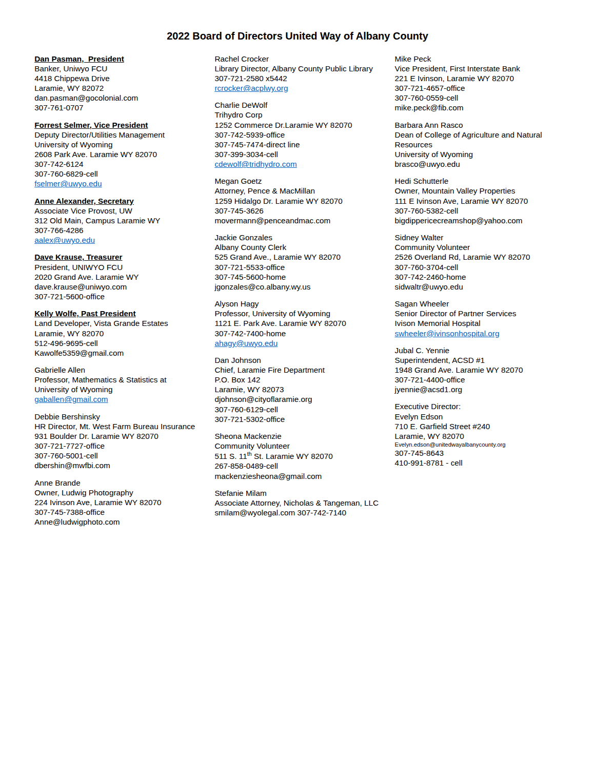2022 Board of Directors United Way of Albany County
Dan Pasman, President
Banker, Uniwyo FCU
4418 Chippewa Drive
Laramie, WY 82072
dan.pasman@gocolonial.com
307-761-0707
Forrest Selmer, Vice President
Deputy Director/Utilities Management
University of Wyoming
2608 Park Ave. Laramie WY 82070
307-742-6124
307-760-6829-cell
fselmer@uwyo.edu
Anne Alexander, Secretary
Associate Vice Provost, UW
312 Old Main, Campus Laramie WY
307-766-4286
aalex@uwyo.edu
Dave Krause, Treasurer
President, UNIWYO FCU
2020 Grand Ave. Laramie WY
dave.krause@uniwyo.com
307-721-5600-office
Kelly Wolfe, Past President
Land Developer, Vista Grande Estates
Laramie, WY 82070
512-496-9695-cell
Kawolfe5359@gmail.com
Gabrielle Allen
Professor, Mathematics & Statistics at University of Wyoming
gaballen@gmail.com
Debbie Bershinsky
HR Director, Mt. West Farm Bureau Insurance
931 Boulder Dr. Laramie WY 82070
307-721-7727-office
307-760-5001-cell
dbershin@mwfbi.com
Anne Brande
Owner, Ludwig Photography
224 Ivinson Ave, Laramie WY 82070
307-745-7388-office
Anne@ludwigphoto.com
Rachel Crocker
Library Director, Albany County Public Library
307-721-2580 x5442
rcrocker@acplwy.org
Charlie DeWolf
Trihydro Corp
1252 Commerce Dr.Laramie WY 82070
307-742-5939-office
307-745-7474-direct line
307-399-3034-cell
cdewolf@tridhydro.com
Megan Goetz
Attorney, Pence & MacMillan
1259 Hidalgo Dr. Laramie WY 82070
307-745-3626
movermann@penceandmac.com
Jackie Gonzales
Albany County Clerk
525 Grand Ave., Laramie WY 82070
307-721-5533-office
307-745-5600-home
jgonzales@co.albany.wy.us
Alyson Hagy
Professor, University of Wyoming
1121 E. Park Ave. Laramie WY 82070
307-742-7400-home
ahagy@uwyo.edu
Dan Johnson
Chief, Laramie Fire Department
P.O. Box 142
Laramie, WY 82073
djohnson@cityoflaramie.org
307-760-6129-cell
307-721-5302-office
Sheona Mackenzie
Community Volunteer
511 S. 11th St. Laramie WY 82070
267-858-0489-cell
mackenziesheona@gmail.com
Stefanie Milam
Associate Attorney, Nicholas & Tangeman, LLC
smilam@wyolegal.com 307-742-7140
Mike Peck
Vice President, First Interstate Bank
221 E Ivinson, Laramie WY 82070
307-721-4657-office
307-760-0559-cell
mike.peck@fib.com
Barbara Ann Rasco
Dean of College of Agriculture and Natural Resources
University of Wyoming
brasco@uwyo.edu
Hedi Schutterle
Owner, Mountain Valley Properties
111 E Ivinson Ave, Laramie WY 82070
307-760-5382-cell
bigdippericecreamshop@yahoo.com
Sidney Walter
Community Volunteer
2526 Overland Rd, Laramie WY 82070
307-760-3704-cell
307-742-2460-home
sidwaltr@uwyo.edu
Sagan Wheeler
Senior Director of Partner Services
Ivison Memorial Hospital
swheeler@ivinsonhospital.org
Jubal C. Yennie
Superintendent, ACSD #1
1948 Grand Ave. Laramie WY 82070
307-721-4400-office
jyennie@acsd1.org
Executive Director:
Evelyn Edson
710 E. Garfield Street #240
Laramie, WY 82070
Evelyn.edson@unitedwayalbanycounty.org
307-745-8643
410-991-8781 - cell